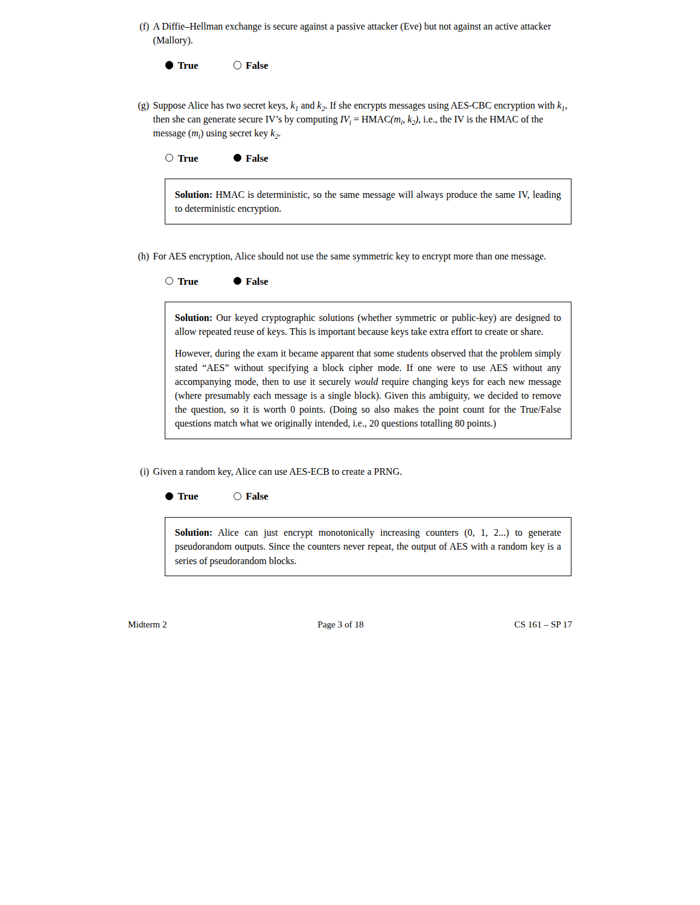(f)
A Diffie–Hellman exchange is secure against a passive attacker (Eve) but not against an active attacker (Mallory).
True False
(g)
Suppose Alice has two secret keys, k1 and k2. If she encrypts messages using AES-CBC encryption with k1, then she can generate secure IV’s by computing IVi = HMAC(mi, k2), i.e., the IV is the HMAC of the message (mi) using secret key k2.
True False
Solution: HMAC is deterministic, so the same message will always produce the same IV, leading to deterministic encryption.
(h)
For AES encryption, Alice should not use the same symmetric key to encrypt more than one message.
True False
Solution: Our keyed cryptographic solutions (whether symmetric or public-key) are designed to allow repeated reuse of keys. This is important because keys take extra effort to create or share.
However, during the exam it became apparent that some students observed that the problem simply stated “AES” without specifying a block cipher mode. If one were to use AES without any accompanying mode, then to use it securely would require changing keys for each new message (where presumably each message is a single block). Given this ambiguity, we decided to remove the question, so it is worth 0 points. (Doing so also makes the point count for the True/False questions match what we originally intended, i.e., 20 questions totalling 80 points.)
(i)
Given a random key, Alice can use AES-ECB to create a PRNG.
True False
Solution: Alice can just encrypt monotonically increasing counters (0, 1, 2...) to generate pseudorandom outputs. Since the counters never repeat, the output of AES with a random key is a series of pseudorandom blocks.
Midterm 2 CS 161 – SP 17
Page 3 of 18